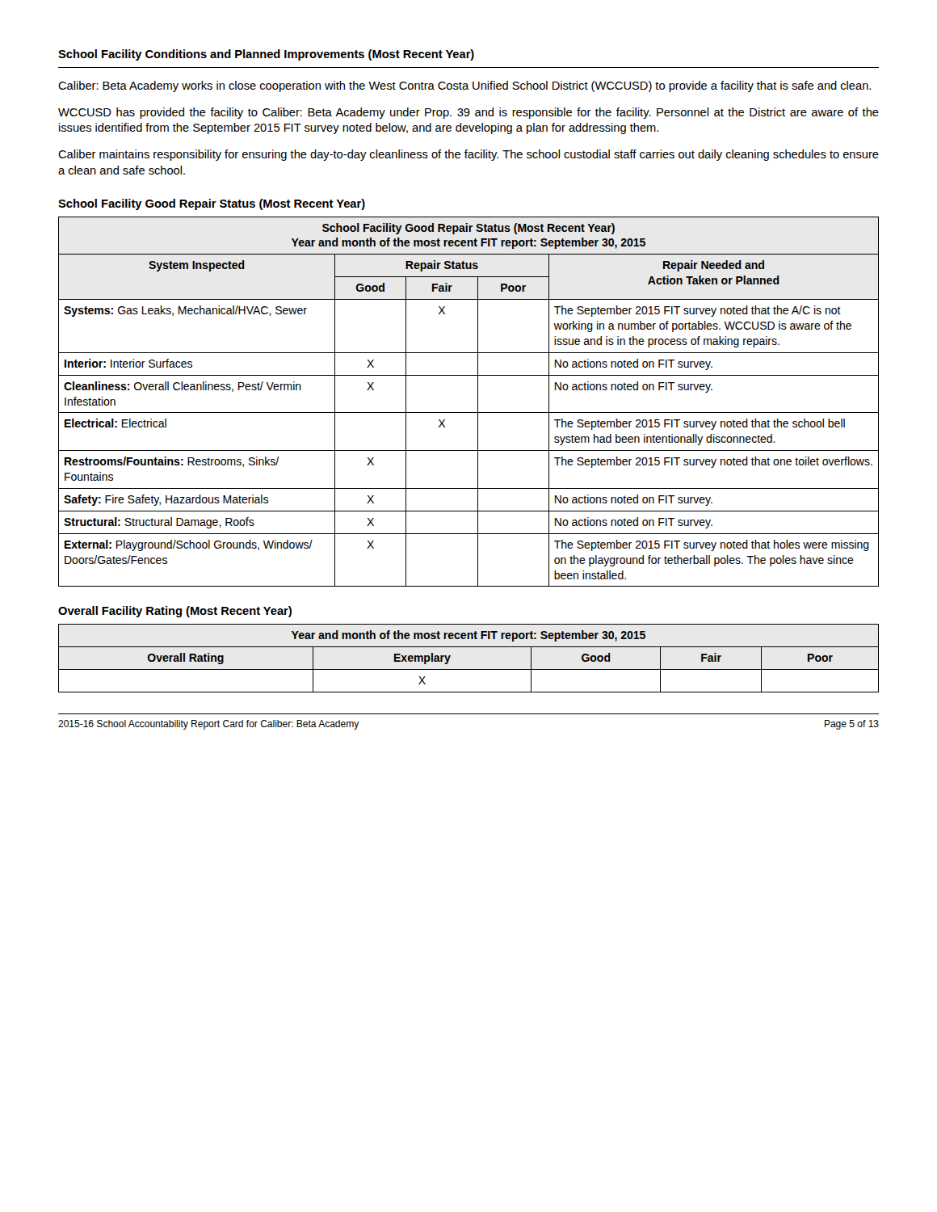School Facility Conditions and Planned Improvements (Most Recent Year)
Caliber: Beta Academy works in close cooperation with the West Contra Costa Unified School District (WCCUSD) to provide a facility that is safe and clean.
WCCUSD has provided the facility to Caliber: Beta Academy under Prop. 39 and is responsible for the facility. Personnel at the District are aware of the issues identified from the September 2015 FIT survey noted below, and are developing a plan for addressing them.
Caliber maintains responsibility for ensuring the day-to-day cleanliness of the facility. The school custodial staff carries out daily cleaning schedules to ensure a clean and safe school.
School Facility Good Repair Status (Most Recent Year)
| School Facility Good Repair Status (Most Recent Year) Year and month of the most recent FIT report: September 30, 2015 |
| --- |
| System Inspected | Repair Status | Repair Needed and Action Taken or Planned |
| Good | Fair | Poor |
| Systems: Gas Leaks, Mechanical/HVAC, Sewer | | X | | The September 2015 FIT survey noted that the A/C is not working in a number of portables. WCCUSD is aware of the issue and is in the process of making repairs. |
| Interior: Interior Surfaces | X | | | No actions noted on FIT survey. |
| Cleanliness: Overall Cleanliness, Pest/ Vermin Infestation | X | | | No actions noted on FIT survey. |
| Electrical: Electrical | | X | | The September 2015 FIT survey noted that the school bell system had been intentionally disconnected. |
| Restrooms/Fountains: Restrooms, Sinks/ Fountains | X | | | The September 2015 FIT survey noted that one toilet overflows. |
| Safety: Fire Safety, Hazardous Materials | X | | | No actions noted on FIT survey. |
| Structural: Structural Damage, Roofs | X | | | No actions noted on FIT survey. |
| External: Playground/School Grounds, Windows/ Doors/Gates/Fences | X | | | The September 2015 FIT survey noted that holes were missing on the playground for tetherball poles. The poles have since been installed. |
Overall Facility Rating (Most Recent Year)
| Year and month of the most recent FIT report: September 30, 2015 |
| --- |
| Overall Rating | Exemplary | Good | Fair | Poor |
| | X | | |
2015-16 School Accountability Report Card for Caliber: Beta Academy Page 5 of 13